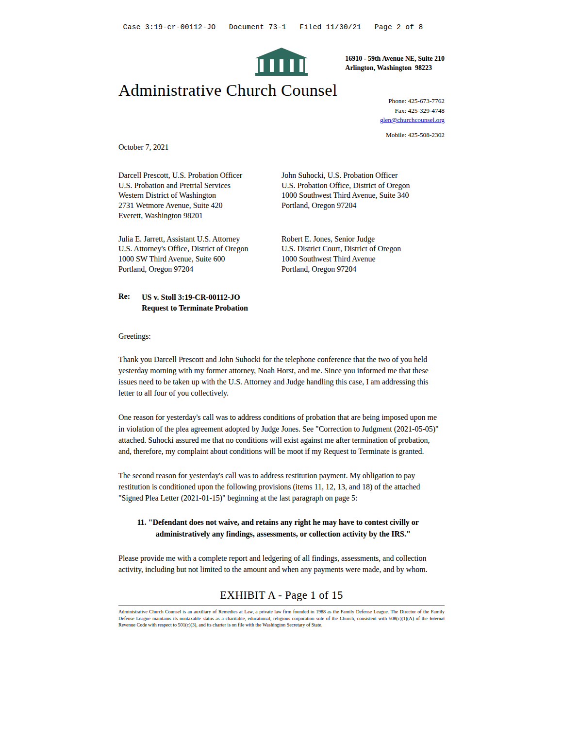Case 3:19-cr-00112-JO Document 73-1 Filed 11/30/21 Page 2 of 8
16910 - 59th Avenue NE, Suite 210
Arlington, Washington 98223
Administrative Church Counsel
Phone: 425-673-7762
Fax: 425-329-4748
glen@churchcounsel.org
Mobile: 425-508-2302
October 7, 2021
| Darcell Prescott, U.S. Probation Officer U.S. Probation and Pretrial Services Western District of Washington 2731 Wetmore Avenue, Suite 420 Everett, Washington 98201 | John Suhocki, U.S. Probation Officer U.S. Probation Office, District of Oregon 1000 Southwest Third Avenue, Suite 340 Portland, Oregon 97204 |
| Julia E. Jarrett, Assistant U.S. Attorney U.S. Attorney's Office, District of Oregon 1000 SW Third Avenue, Suite 600 Portland, Oregon 97204 | Robert E. Jones, Senior Judge U.S. District Court, District of Oregon 1000 Southwest Third Avenue Portland, Oregon 97204 |
| Re: | US v. Stoll 3:19-CR-00112-JO Request to Terminate Probation |
Greetings:
Thank you Darcell Prescott and John Suhocki for the telephone conference that the two of you held yesterday morning with my former attorney, Noah Horst, and me. Since you informed me that these issues need to be taken up with the U.S. Attorney and Judge handling this case, I am addressing this letter to all four of you collectively.
One reason for yesterday's call was to address conditions of probation that are being imposed upon me in violation of the plea agreement adopted by Judge Jones. See "Correction to Judgment (2021-05-05)" attached. Suhocki assured me that no conditions will exist against me after termination of probation, and, therefore, my complaint about conditions will be moot if my Request to Terminate is granted.
The second reason for yesterday's call was to address restitution payment. My obligation to pay restitution is conditioned upon the following provisions (items 11, 12, 13, and 18) of the attached "Signed Plea Letter (2021-01-15)" beginning at the last paragraph on page 5:
11. "Defendant does not waive, and retains any right he may have to contest civilly or administratively any findings, assessments, or collection activity by the IRS."
Please provide me with a complete report and ledgering of all findings, assessments, and collection activity, including but not limited to the amount and when any payments were made, and by whom.
EXHIBIT A - Page 1 of 15
Administrative Church Counsel is an auxiliary of Remedies at Law, a private law firm founded in 1988 as the Family Defense League. The Director of the Family Defense League maintains its nontaxable status as a charitable, educational, religious corporation sole of the Church, consistent with 508(c)(1)(A) of the Internal Revenue Code with respect to 501(c)(3), and its charter is on file with the Washington Secretary of State.